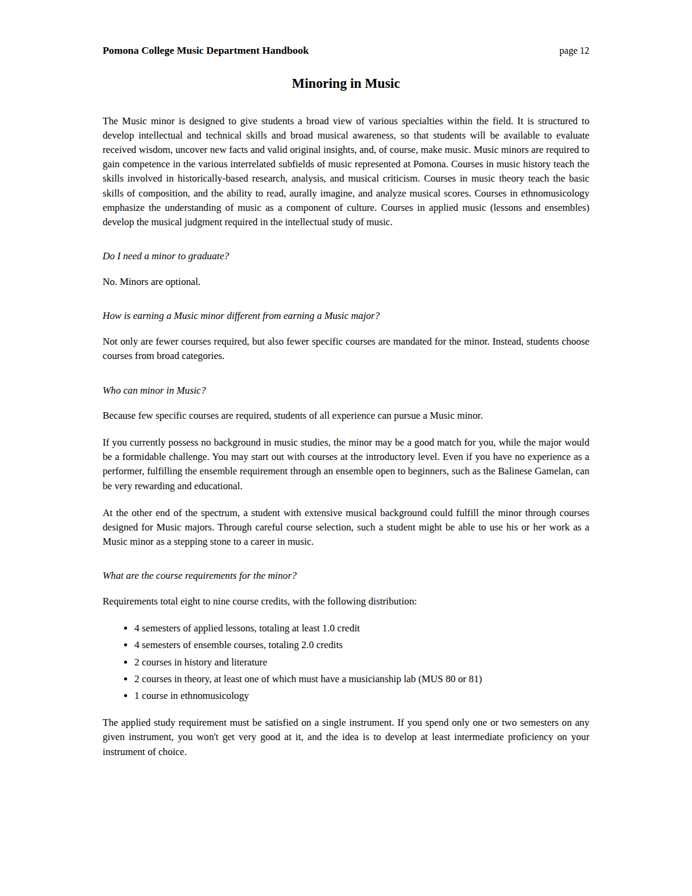Pomona College Music Department Handbook page 12
Minoring in Music
The Music minor is designed to give students a broad view of various specialties within the field. It is structured to develop intellectual and technical skills and broad musical awareness, so that students will be available to evaluate received wisdom, uncover new facts and valid original insights, and, of course, make music. Music minors are required to gain competence in the various interrelated subfields of music represented at Pomona. Courses in music history teach the skills involved in historically-based research, analysis, and musical criticism. Courses in music theory teach the basic skills of composition, and the ability to read, aurally imagine, and analyze musical scores. Courses in ethnomusicology emphasize the understanding of music as a component of culture. Courses in applied music (lessons and ensembles) develop the musical judgment required in the intellectual study of music.
Do I need a minor to graduate?
No. Minors are optional.
How is earning a Music minor different from earning a Music major?
Not only are fewer courses required, but also fewer specific courses are mandated for the minor. Instead, students choose courses from broad categories.
Who can minor in Music?
Because few specific courses are required, students of all experience can pursue a Music minor.
If you currently possess no background in music studies, the minor may be a good match for you, while the major would be a formidable challenge. You may start out with courses at the introductory level. Even if you have no experience as a performer, fulfilling the ensemble requirement through an ensemble open to beginners, such as the Balinese Gamelan, can be very rewarding and educational.
At the other end of the spectrum, a student with extensive musical background could fulfill the minor through courses designed for Music majors. Through careful course selection, such a student might be able to use his or her work as a Music minor as a stepping stone to a career in music.
What are the course requirements for the minor?
Requirements total eight to nine course credits, with the following distribution:
4 semesters of applied lessons, totaling at least 1.0 credit
4 semesters of ensemble courses, totaling 2.0 credits
2 courses in history and literature
2 courses in theory, at least one of which must have a musicianship lab (MUS 80 or 81)
1 course in ethnomusicology
The applied study requirement must be satisfied on a single instrument. If you spend only one or two semesters on any given instrument, you won't get very good at it, and the idea is to develop at least intermediate proficiency on your instrument of choice.